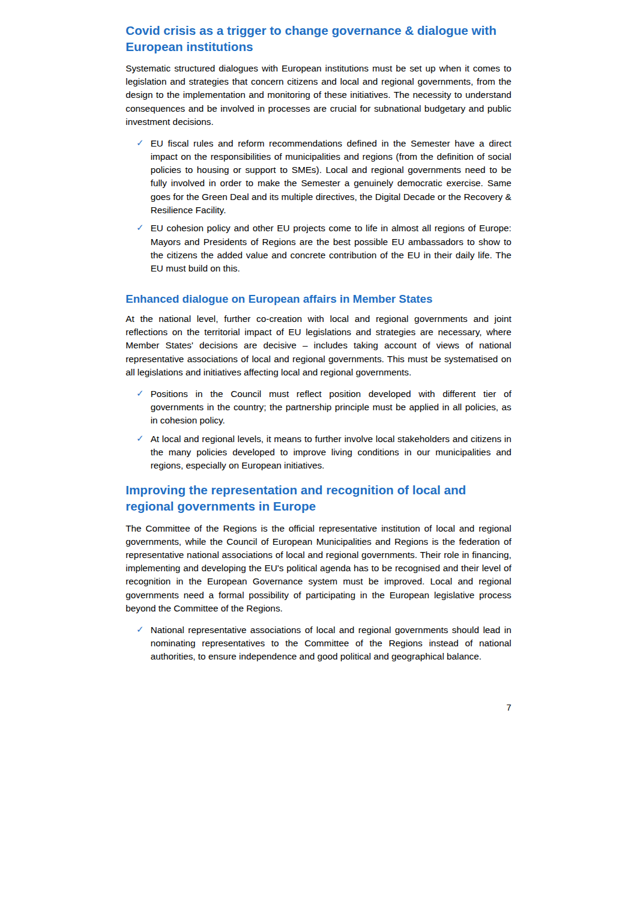Covid crisis as a trigger to change governance & dialogue with European institutions
Systematic structured dialogues with European institutions must be set up when it comes to legislation and strategies that concern citizens and local and regional governments, from the design to the implementation and monitoring of these initiatives. The necessity to understand consequences and be involved in processes are crucial for subnational budgetary and public investment decisions.
EU fiscal rules and reform recommendations defined in the Semester have a direct impact on the responsibilities of municipalities and regions (from the definition of social policies to housing or support to SMEs). Local and regional governments need to be fully involved in order to make the Semester a genuinely democratic exercise. Same goes for the Green Deal and its multiple directives, the Digital Decade or the Recovery & Resilience Facility.
EU cohesion policy and other EU projects come to life in almost all regions of Europe: Mayors and Presidents of Regions are the best possible EU ambassadors to show to the citizens the added value and concrete contribution of the EU in their daily life. The EU must build on this.
Enhanced dialogue on European affairs in Member States
At the national level, further co-creation with local and regional governments and joint reflections on the territorial impact of EU legislations and strategies are necessary, where Member States' decisions are decisive – includes taking account of views of national representative associations of local and regional governments. This must be systematised on all legislations and initiatives affecting local and regional governments.
Positions in the Council must reflect position developed with different tier of governments in the country; the partnership principle must be applied in all policies, as in cohesion policy.
At local and regional levels, it means to further involve local stakeholders and citizens in the many policies developed to improve living conditions in our municipalities and regions, especially on European initiatives.
Improving the representation and recognition of local and regional governments in Europe
The Committee of the Regions is the official representative institution of local and regional governments, while the Council of European Municipalities and Regions is the federation of representative national associations of local and regional governments. Their role in financing, implementing and developing the EU's political agenda has to be recognised and their level of recognition in the European Governance system must be improved. Local and regional governments need a formal possibility of participating in the European legislative process beyond the Committee of the Regions.
National representative associations of local and regional governments should lead in nominating representatives to the Committee of the Regions instead of national authorities, to ensure independence and good political and geographical balance.
7